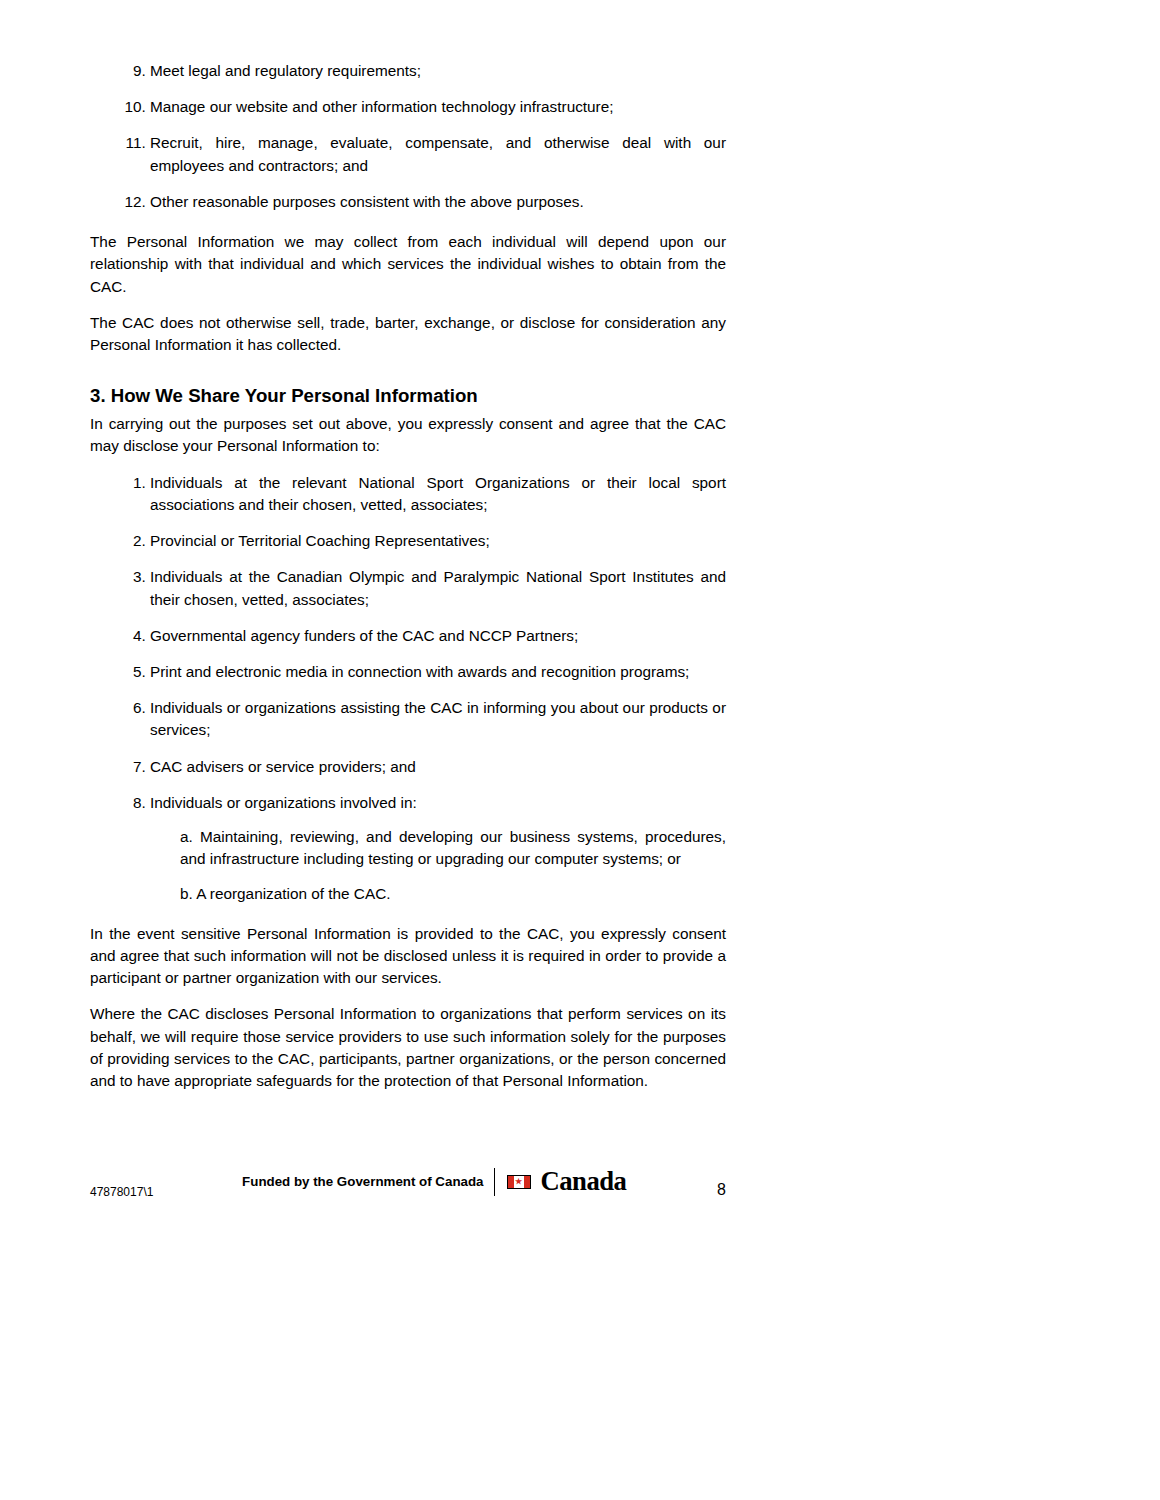Meet legal and regulatory requirements;
Manage our website and other information technology infrastructure;
Recruit, hire, manage, evaluate, compensate, and otherwise deal with our employees and contractors; and
Other reasonable purposes consistent with the above purposes.
The Personal Information we may collect from each individual will depend upon our relationship with that individual and which services the individual wishes to obtain from the CAC.
The CAC does not otherwise sell, trade, barter, exchange, or disclose for consideration any Personal Information it has collected.
3. How We Share Your Personal Information
In carrying out the purposes set out above, you expressly consent and agree that the CAC may disclose your Personal Information to:
Individuals at the relevant National Sport Organizations or their local sport associations and their chosen, vetted, associates;
Provincial or Territorial Coaching Representatives;
Individuals at the Canadian Olympic and Paralympic National Sport Institutes and their chosen, vetted, associates;
Governmental agency funders of the CAC and NCCP Partners;
Print and electronic media in connection with awards and recognition programs;
Individuals or organizations assisting the CAC in informing you about our products or services;
CAC advisers or service providers; and
Individuals or organizations involved in:
a. Maintaining, reviewing, and developing our business systems, procedures, and infrastructure including testing or upgrading our computer systems; or
b. A reorganization of the CAC.
In the event sensitive Personal Information is provided to the CAC, you expressly consent and agree that such information will not be disclosed unless it is required in order to provide a participant or partner organization with our services.
Where the CAC discloses Personal Information to organizations that perform services on its behalf, we will require those service providers to use such information solely for the purposes of providing services to the CAC, participants, partner organizations, or the person concerned and to have appropriate safeguards for the protection of that Personal Information.
47878017\1
Funded by the Government of Canada ★ Canada
8